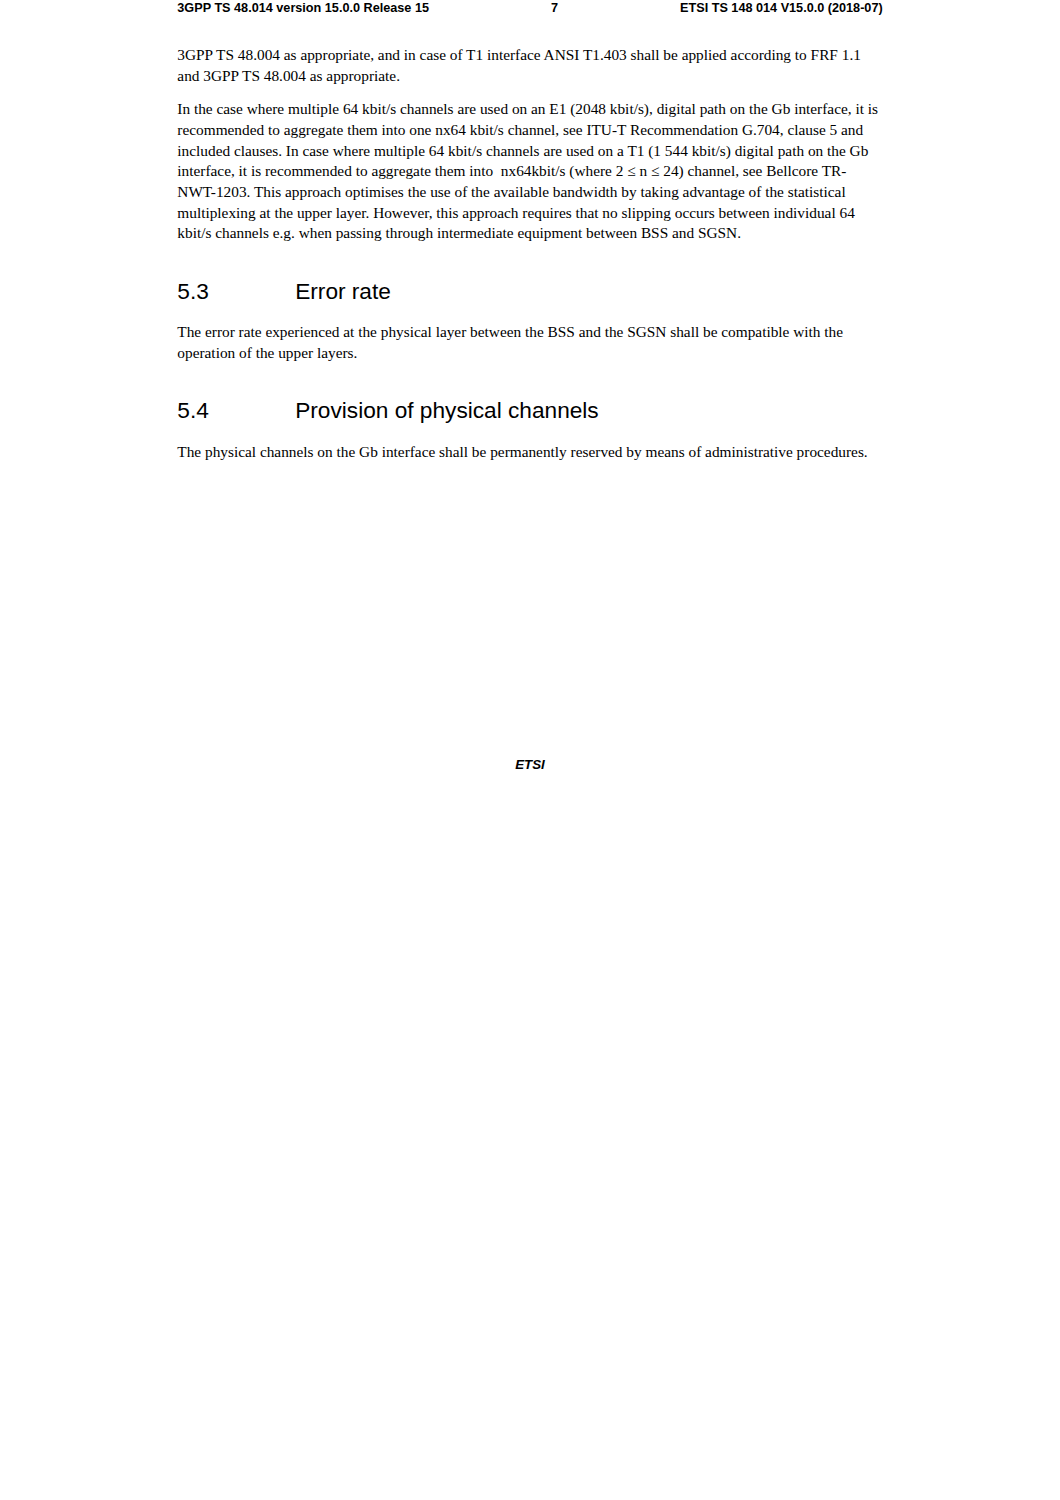3GPP TS 48.014 version 15.0.0 Release 15
7
ETSI TS 148 014 V15.0.0 (2018-07)
3GPP TS 48.004 as appropriate, and in case of T1 interface ANSI T1.403 shall be applied according to FRF 1.1 and 3GPP TS 48.004 as appropriate.
In the case where multiple 64 kbit/s channels are used on an E1 (2048 kbit/s), digital path on the Gb interface, it is recommended to aggregate them into one nx64 kbit/s channel, see ITU-T Recommendation G.704, clause 5 and included clauses. In case where multiple 64 kbit/s channels are used on a T1 (1 544 kbit/s) digital path on the Gb interface, it is recommended to aggregate them into nx64kbit/s (where 2 ≤ n ≤ 24) channel, see Bellcore TR-NWT-1203. This approach optimises the use of the available bandwidth by taking advantage of the statistical multiplexing at the upper layer. However, this approach requires that no slipping occurs between individual 64 kbit/s channels e.g. when passing through intermediate equipment between BSS and SGSN.
5.3 Error rate
The error rate experienced at the physical layer between the BSS and the SGSN shall be compatible with the operation of the upper layers.
5.4 Provision of physical channels
The physical channels on the Gb interface shall be permanently reserved by means of administrative procedures.
ETSI